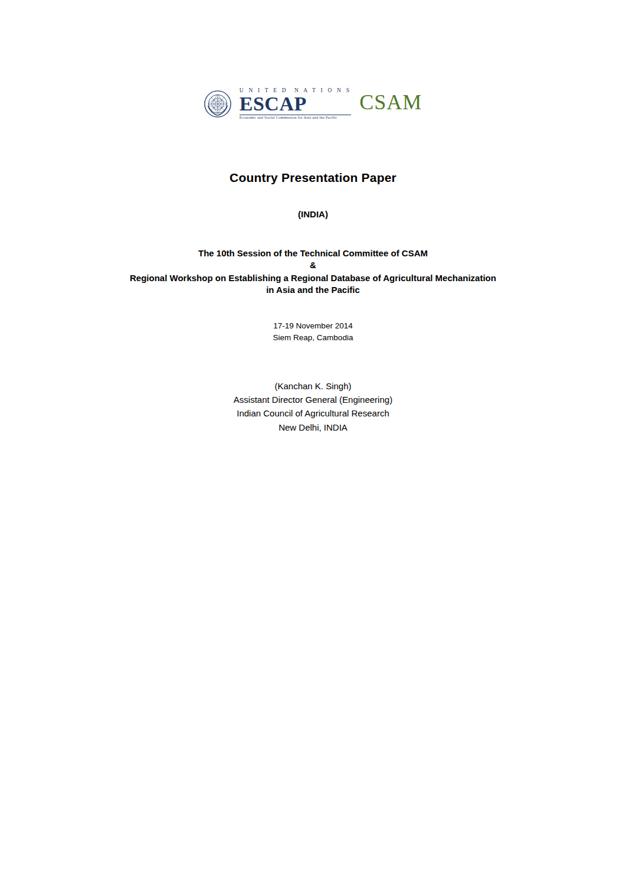U N I T E D N A T I O N S
ESCAP
Economic and Social Commission for Asia and the Pacific
CSAM
Country Presentation Paper
(INDIA)
The 10th Session of the Technical Committee of CSAM &
Regional Workshop on Establishing a Regional Database of Agricultural Mechanization in Asia and the Pacific
17-19 November 2014
Siem Reap, Cambodia
(Kanchan K. Singh)
Assistant Director General (Engineering)
Indian Council of Agricultural Research
New Delhi, INDIA